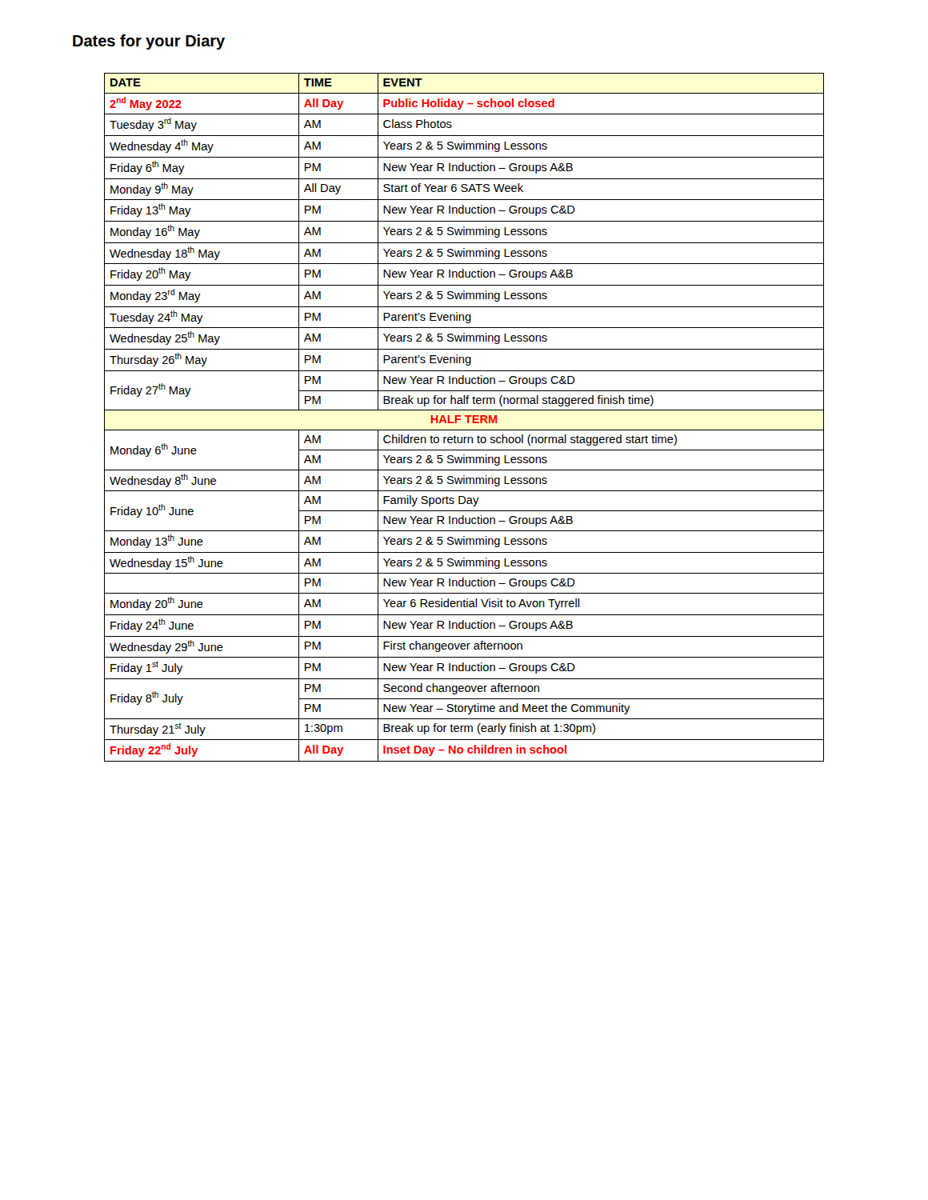Dates for your Diary
| DATE | TIME | EVENT |
| --- | --- | --- |
| 2 nd May 2022 | All Day | Public Holiday – school closed |
| Tuesday 3 rd May | AM | Class Photos |
| Wednesday 4 th May | AM | Years 2 & 5 Swimming Lessons |
| Friday 6 th May | PM | New Year R Induction – Groups A&B |
| Monday 9 th May | All Day | Start of Year 6 SATS Week |
| Friday 13 th May | PM | New Year R Induction – Groups C&D |
| Monday 16 th May | AM | Years 2 & 5 Swimming Lessons |
| Wednesday 18 th May | AM | Years 2 & 5 Swimming Lessons |
| Friday 20 th May | PM | New Year R Induction – Groups A&B |
| Monday 23 rd May | AM | Years 2 & 5 Swimming Lessons |
| Tuesday 24 th May | PM | Parent’s Evening |
| Wednesday 25 th May | AM | Years 2 & 5 Swimming Lessons |
| Thursday 26 th May | PM | Parent’s Evening |
| Friday 27 th May | PM | New Year R Induction – Groups C&D |
| PM | Break up for half term (normal staggered finish time) |
| HALF TERM |
| Monday 6 th June | AM | Children to return to school (normal staggered start time) |
| AM | Years 2 & 5 Swimming Lessons |
| Wednesday 8 th June | AM | Years 2 & 5 Swimming Lessons |
| Friday 10 th June | AM | Family Sports Day |
| PM | New Year R Induction – Groups A&B |
| Monday 13 th June | AM | Years 2 & 5 Swimming Lessons |
| Wednesday 15 th June | AM | Years 2 & 5 Swimming Lessons |
| | PM | New Year R Induction – Groups C&D |
| Monday 20 th June | AM | Year 6 Residential Visit to Avon Tyrrell |
| Friday 24 th June | PM | New Year R Induction – Groups A&B |
| Wednesday 29 th June | PM | First changeover afternoon |
| Friday 1 st July | PM | New Year R Induction – Groups C&D |
| Friday 8 th July | PM | Second changeover afternoon |
| PM | New Year – Storytime and Meet the Community |
| Thursday 21 st July | 1:30pm | Break up for term (early finish at 1:30pm) |
| Friday 22 nd July | All Day | Inset Day – No children in school |